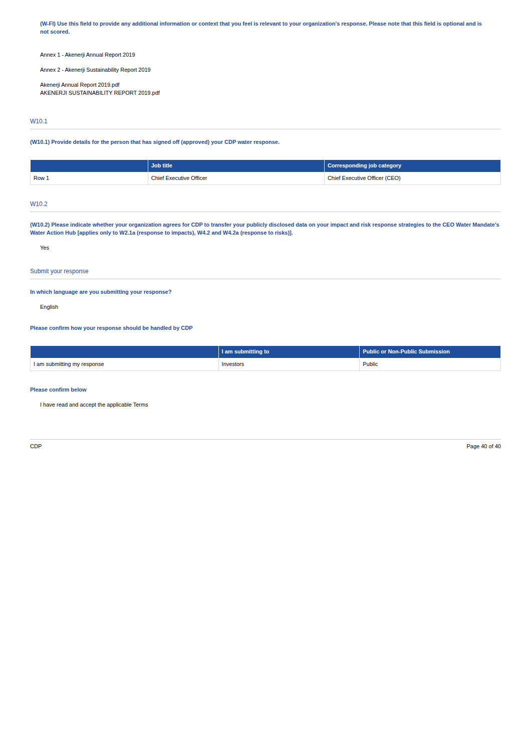(W-FI) Use this field to provide any additional information or context that you feel is relevant to your organization's response. Please note that this field is optional and is not scored.
Annex 1 - Akenerji Annual Report 2019
Annex 2 - Akenerji Sustainability Report 2019
Akenerji Annual Report 2019.pdf
AKENERJI SUSTAINABILITY REPORT 2019.pdf
W10.1
(W10.1) Provide details for the person that has signed off (approved) your CDP water response.
| | Job title | Corresponding job category |
| --- | --- | --- |
| Row 1 | Chief Executive Officer | Chief Executive Officer (CEO) |
W10.2
(W10.2) Please indicate whether your organization agrees for CDP to transfer your publicly disclosed data on your impact and risk response strategies to the CEO Water Mandate's Water Action Hub [applies only to W2.1a (response to impacts), W4.2 and W4.2a (response to risks)].
Yes
Submit your response
In which language are you submitting your response?
English
Please confirm how your response should be handled by CDP
| | I am submitting to | Public or Non-Public Submission |
| --- | --- | --- |
| I am submitting my response | Investors | Public |
Please confirm below
I have read and accept the applicable Terms
CDP Page 40 of 40